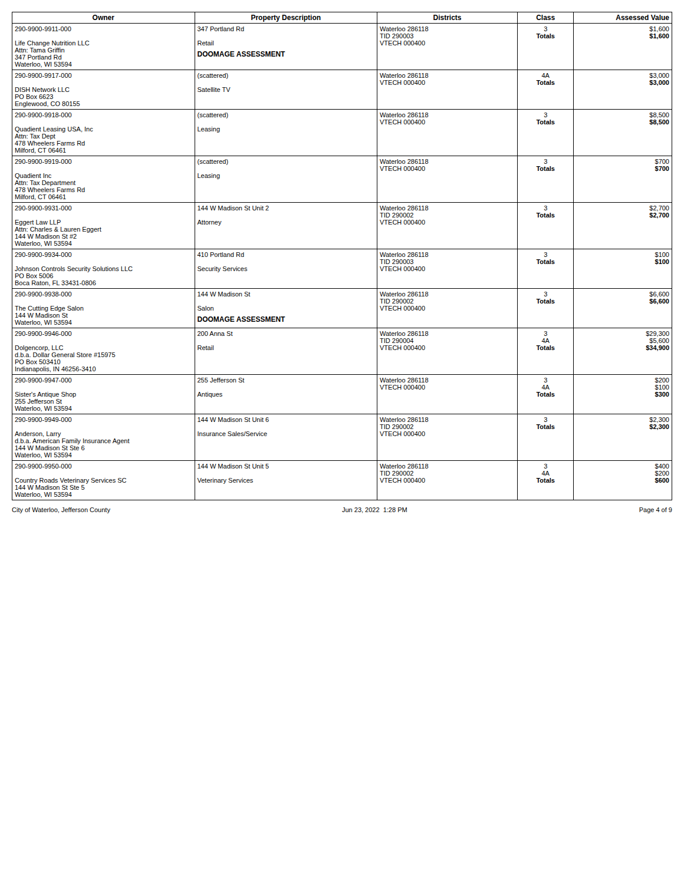| Owner | Property Description | Districts | Class | Assessed Value |
| --- | --- | --- | --- | --- |
| 290-9900-9911-000 Life Change Nutrition LLC Attn: Tama Griffin 347 Portland Rd Waterloo, WI 53594 | 347 Portland Rd Retail DOOMAGE ASSESSMENT | Waterloo 286118 TID 290003 VTECH 000400 | 3 Totals | $1,600 $1,600 |
| 290-9900-9917-000 DISH Network LLC PO Box 6623 Englewood, CO 80155 | (scattered) Satellite TV | Waterloo 286118 VTECH 000400 | 4A Totals | $3,000 $3,000 |
| 290-9900-9918-000 Quadient Leasing USA, Inc Attn: Tax Dept 478 Wheelers Farms Rd Milford, CT 06461 | (scattered) Leasing | Waterloo 286118 VTECH 000400 | 3 Totals | $8,500 $8,500 |
| 290-9900-9919-000 Quadient Inc Attn: Tax Department 478 Wheelers Farms Rd Milford, CT 06461 | (scattered) Leasing | Waterloo 286118 VTECH 000400 | 3 Totals | $700 $700 |
| 290-9900-9931-000 Eggert Law LLP Attn: Charles & Lauren Eggert 144 W Madison St #2 Waterloo, WI 53594 | 144 W Madison St Unit 2 Attorney | Waterloo 286118 TID 290002 VTECH 000400 | 3 Totals | $2,700 $2,700 |
| 290-9900-9934-000 Johnson Controls Security Solutions LLC PO Box 5006 Boca Raton, FL 33431-0806 | 410 Portland Rd Security Services | Waterloo 286118 TID 290003 VTECH 000400 | 3 Totals | $100 $100 |
| 290-9900-9938-000 The Cutting Edge Salon 144 W Madison St Waterloo, WI 53594 | 144 W Madison St Salon DOOMAGE ASSESSMENT | Waterloo 286118 TID 290002 VTECH 000400 | 3 Totals | $6,600 $6,600 |
| 290-9900-9946-000 Dolgencorp, LLC d.b.a. Dollar General Store #15975 PO Box 503410 Indianapolis, IN 46256-3410 | 200 Anna St Retail | Waterloo 286118 TID 290004 VTECH 000400 | 3 4A Totals | $29,300 $5,600 $34,900 |
| 290-9900-9947-000 Sister's Antique Shop 255 Jefferson St Waterloo, WI 53594 | 255 Jefferson St Antiques | Waterloo 286118 VTECH 000400 | 3 4A Totals | $200 $100 $300 |
| 290-9900-9949-000 Anderson, Larry d.b.a. American Family Insurance Agent 144 W Madison St Ste 6 Waterloo, WI 53594 | 144 W Madison St Unit 6 Insurance Sales/Service | Waterloo 286118 TID 290002 VTECH 000400 | 3 Totals | $2,300 $2,300 |
| 290-9900-9950-000 Country Roads Veterinary Services SC 144 W Madison St Ste 5 Waterloo, WI 53594 | 144 W Madison St Unit 5 Veterinary Services | Waterloo 286118 TID 290002 VTECH 000400 | 3 4A Totals | $400 $200 $600 |
City of Waterloo, Jefferson County Jun 23, 2022 1:28 PM Page 4 of 9